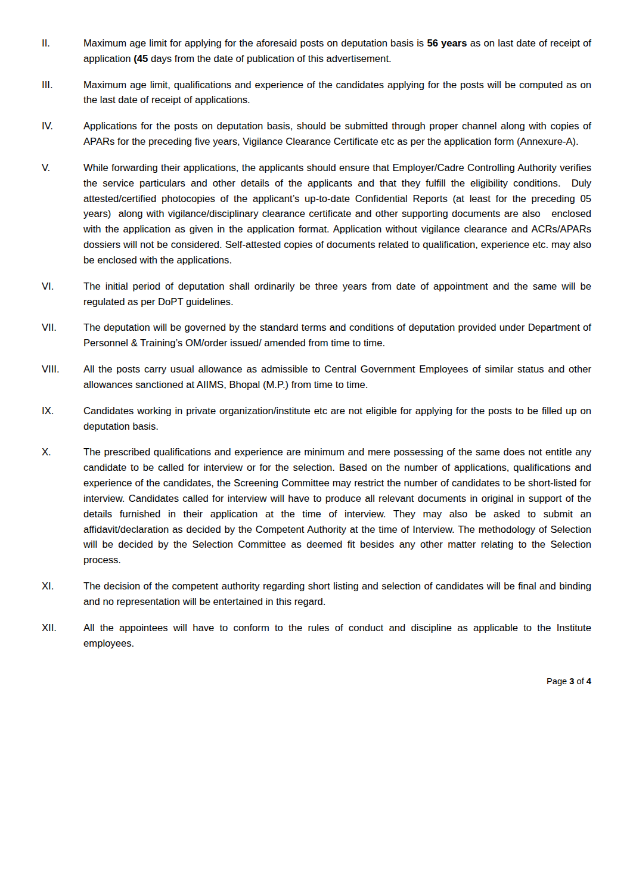II. Maximum age limit for applying for the aforesaid posts on deputation basis is 56 years as on last date of receipt of application (45 days from the date of publication of this advertisement.
III. Maximum age limit, qualifications and experience of the candidates applying for the posts will be computed as on the last date of receipt of applications.
IV. Applications for the posts on deputation basis, should be submitted through proper channel along with copies of APARs for the preceding five years, Vigilance Clearance Certificate etc as per the application form (Annexure-A).
V. While forwarding their applications, the applicants should ensure that Employer/Cadre Controlling Authority verifies the service particulars and other details of the applicants and that they fulfill the eligibility conditions. Duly attested/certified photocopies of the applicant’s up-to-date Confidential Reports (at least for the preceding 05 years) along with vigilance/disciplinary clearance certificate and other supporting documents are also enclosed with the application as given in the application format. Application without vigilance clearance and ACRs/APARs dossiers will not be considered. Self-attested copies of documents related to qualification, experience etc. may also be enclosed with the applications.
VI. The initial period of deputation shall ordinarily be three years from date of appointment and the same will be regulated as per DoPT guidelines.
VII. The deputation will be governed by the standard terms and conditions of deputation provided under Department of Personnel & Training’s OM/order issued/ amended from time to time.
VIII. All the posts carry usual allowance as admissible to Central Government Employees of similar status and other allowances sanctioned at AIIMS, Bhopal (M.P.) from time to time.
IX. Candidates working in private organization/institute etc are not eligible for applying for the posts to be filled up on deputation basis.
X. The prescribed qualifications and experience are minimum and mere possessing of the same does not entitle any candidate to be called for interview or for the selection. Based on the number of applications, qualifications and experience of the candidates, the Screening Committee may restrict the number of candidates to be short-listed for interview. Candidates called for interview will have to produce all relevant documents in original in support of the details furnished in their application at the time of interview. They may also be asked to submit an affidavit/declaration as decided by the Competent Authority at the time of Interview. The methodology of Selection will be decided by the Selection Committee as deemed fit besides any other matter relating to the Selection process.
XI. The decision of the competent authority regarding short listing and selection of candidates will be final and binding and no representation will be entertained in this regard.
XII. All the appointees will have to conform to the rules of conduct and discipline as applicable to the Institute employees.
Page 3 of 4